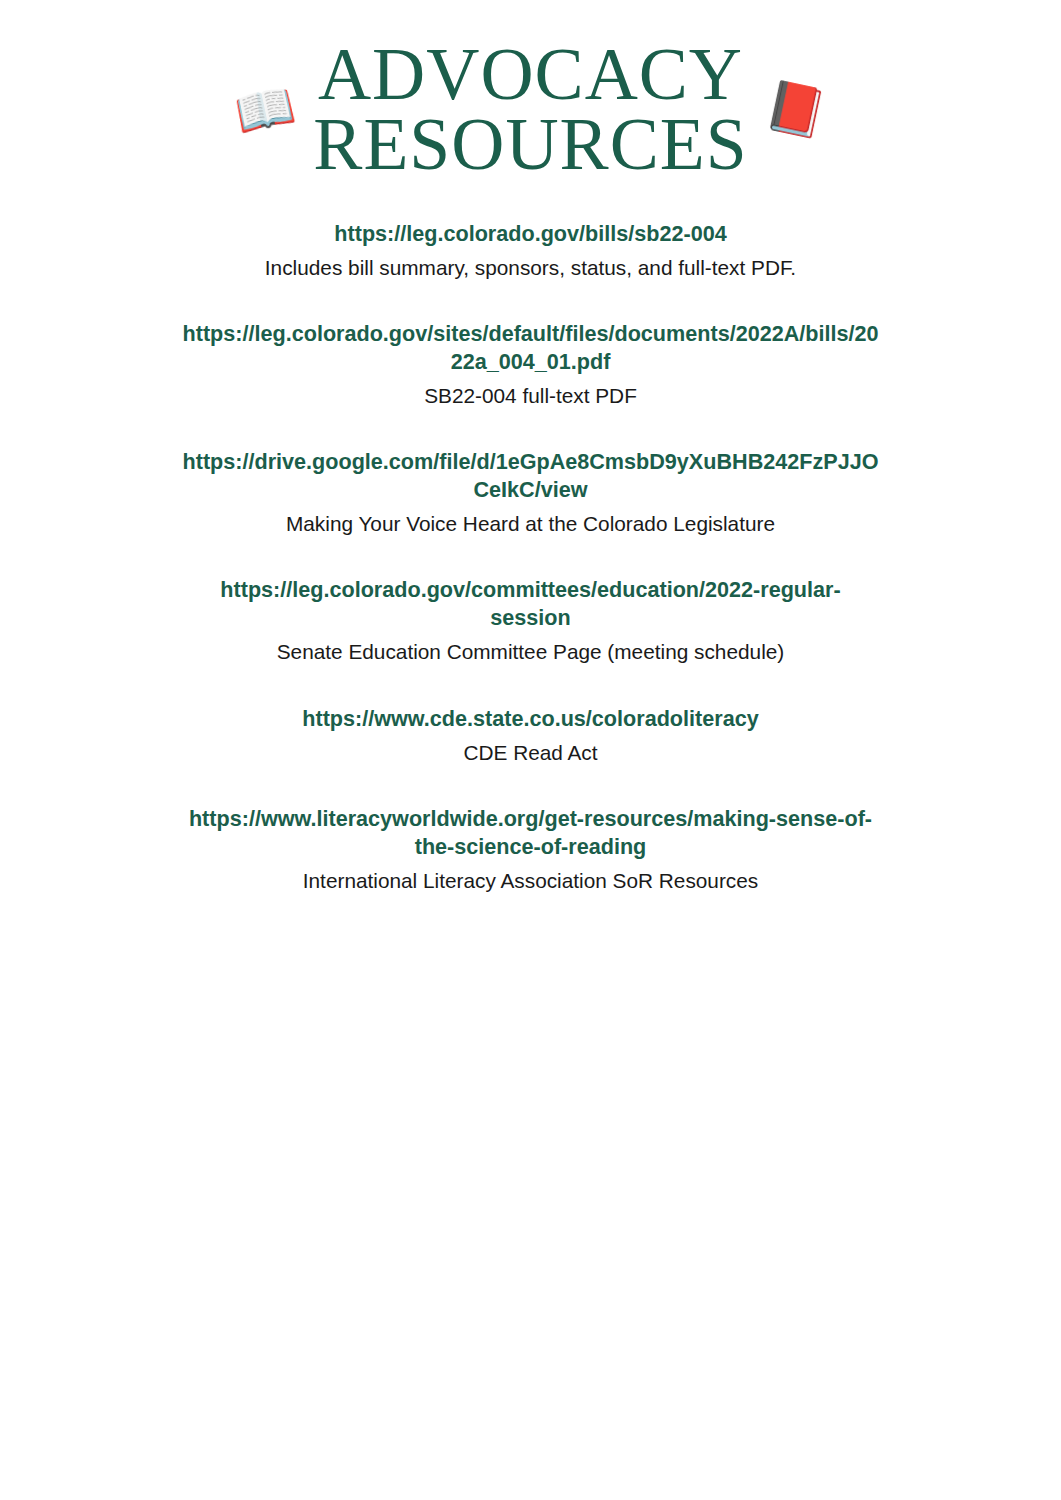📖
Advocacy
Resources
📕
https://leg.colorado.gov/bills/sb22-004 Includes bill summary, sponsors, status, and full-text PDF.
https://leg.colorado.gov/sites/default/files/documents/2022A/bills/2022a_004_01.pdf SB22-004 full-text PDF
https://drive.google.com/file/d/1eGpAe8CmsbD9yXuBHB242FzPJJOCeIkC/view Making Your Voice Heard at the Colorado Legislature
https://leg.colorado.gov/committees/education/2022-regular-session Senate Education Committee Page (meeting schedule)
https://www.cde.state.co.us/coloradoliteracy CDE Read Act
https://www.literacyworldwide.org/get-resources/making-sense-of-the-science-of-reading International Literacy Association SoR Resources